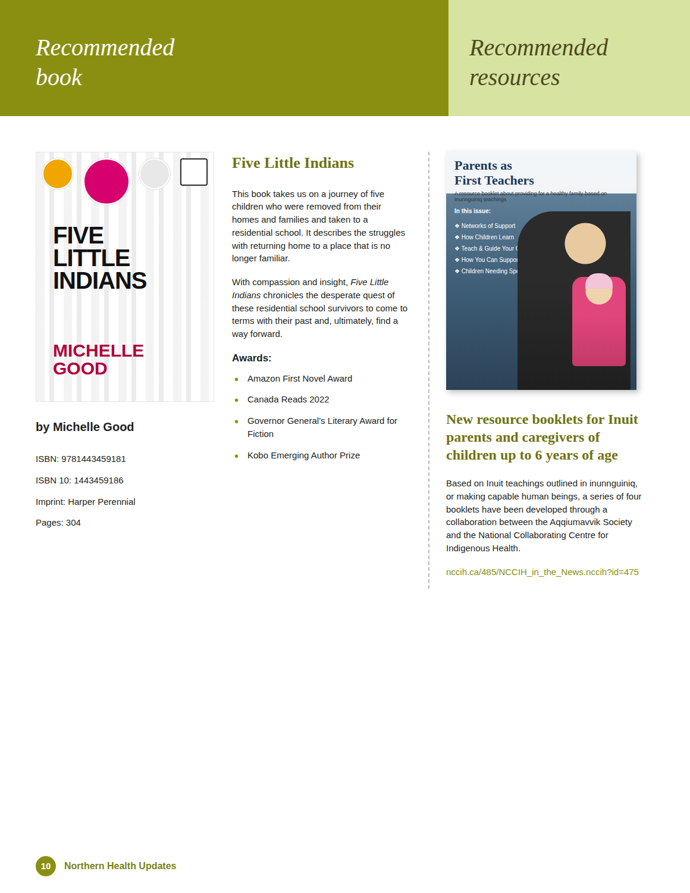Recommended
book
Recommended
resources
FIVE
LITTLE
INDIANS
MICHELLE
GOOD
by Michelle Good
ISBN: 9781443459181
ISBN 10: 1443459186
Imprint: Harper Perennial
Pages: 304
Five Little Indians
This book takes us on a journey of five children who were removed from their homes and families and taken to a residential school. It describes the struggles with returning home to a place that is no longer familiar.
With compassion and insight, Five Little Indians chronicles the desperate quest of these residential school survivors to come to terms with their past and, ultimately, find a way forward.
Awards:
Amazon First Novel Award
Canada Reads 2022
Governor General’s Literary Award for Fiction
Kobo Emerging Author Prize
Parents as
First Teachers A resource booklet about providing for a healthy family based on Inunnguiniq teachings
In this issue: ❖ Networks of Support
❖ How Children Learn
❖ Teach & Guide Your Child
❖ How You Can Support Learning
❖ Children Needing Special Support
New resource booklets for Inuit parents and caregivers of children up to 6 years of age
Based on Inuit teachings outlined in inunnguiniq, or making capable human beings, a series of four booklets have been developed through a collaboration between the Aqqiumavvik Society and the National Collaborating Centre for Indigenous Health.
nccih.ca/485/NCCIH_in_the_News.nccih?id=475
10
Northern Health Updates